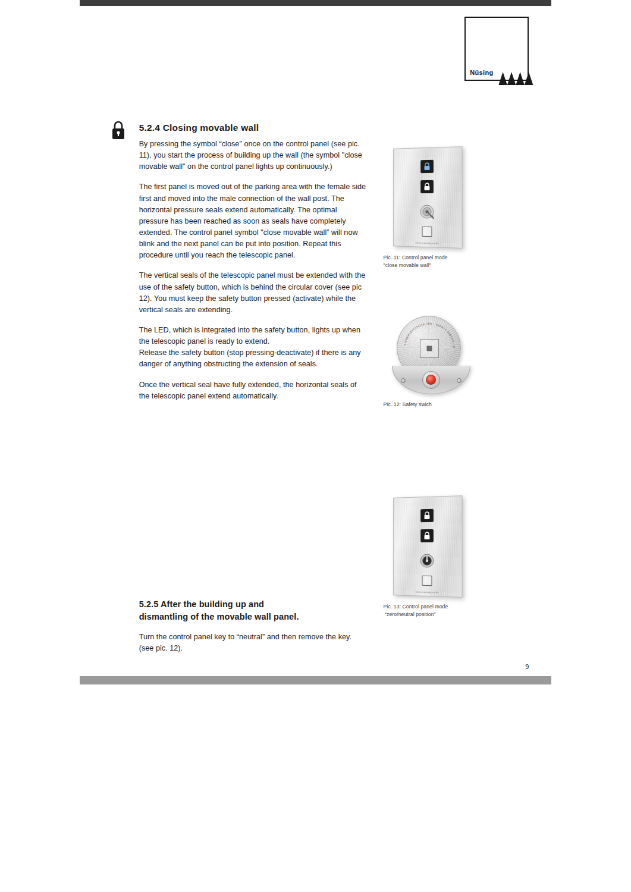Nüsing
5.2.4 Closing movable wall
By pressing the symbol “close" once on the control panel (see pic. 11), you start the process of building up the wall (the symbol "close movable wall" on the control panel lights up continuously.)
The first panel is moved out of the parking area with the female side first and moved into the male connection of the wall post. The horizontal pressure seals extend automatically. The optimal pressure has been reached as soon as seals have completely extended. The control panel symbol "close movable wall” will now blink and the next panel can be put into position. Repeat this procedure until you reach the telescopic panel.
The vertical seals of the telescopic panel must be extended with the use of the safety button, which is behind the circular cover (see pic 12). You must keep the safety button pressed (activate) while the vertical seals are extending.
The LED, which is integrated into the safety button, lights up when the telescopic panel is ready to extend.
Release the safety button (stop pressing-deactivate) if there is any danger of anything obstructing the extension of seals.
Once the vertical seal have fully extended, the horizontal seals of the telescopic panel extend automatically.
5.2.5 After the building up and
dismantling of the movable wall panel.
Turn the control panel key to “neutral” and then remove the key. (see pic. 12).
www.nuesing.co.de
Pic. 11: Control panel mode
"close movable wall"
SICHERHEITSSCHALTER · SAFETY SWITCH · NÜSING
Pic. 12: Safety swich
www.nuesing.co.de
Pic. 13: Control panel mode
“zero/neutral position”
9